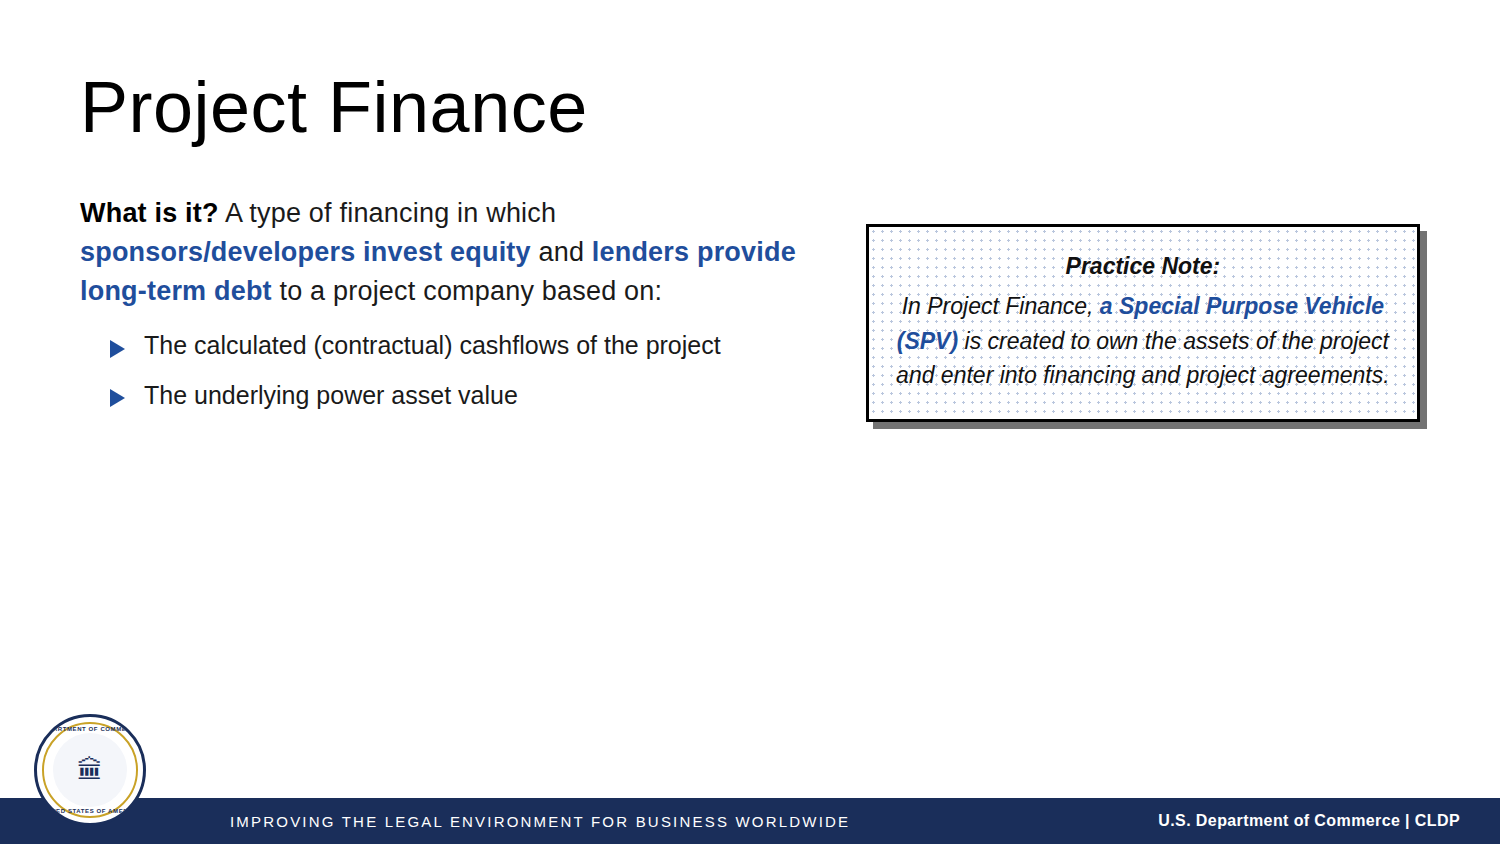Project Finance
What is it? A type of financing in which sponsors/developers invest equity and lenders provide long-term debt to a project company based on:
The calculated (contractual) cashflows of the project
The underlying power asset value
Practice Note:
In Project Finance, a Special Purpose Vehicle (SPV) is created to own the assets of the project and enter into financing and project agreements.
DEPARTMENT OF COMMERCE
🏛
UNITED STATES OF AMERICA
IMPROVING THE LEGAL ENVIRONMENT FOR BUSINESS WORLDWIDE
U.S. Department of Commerce | CLDP